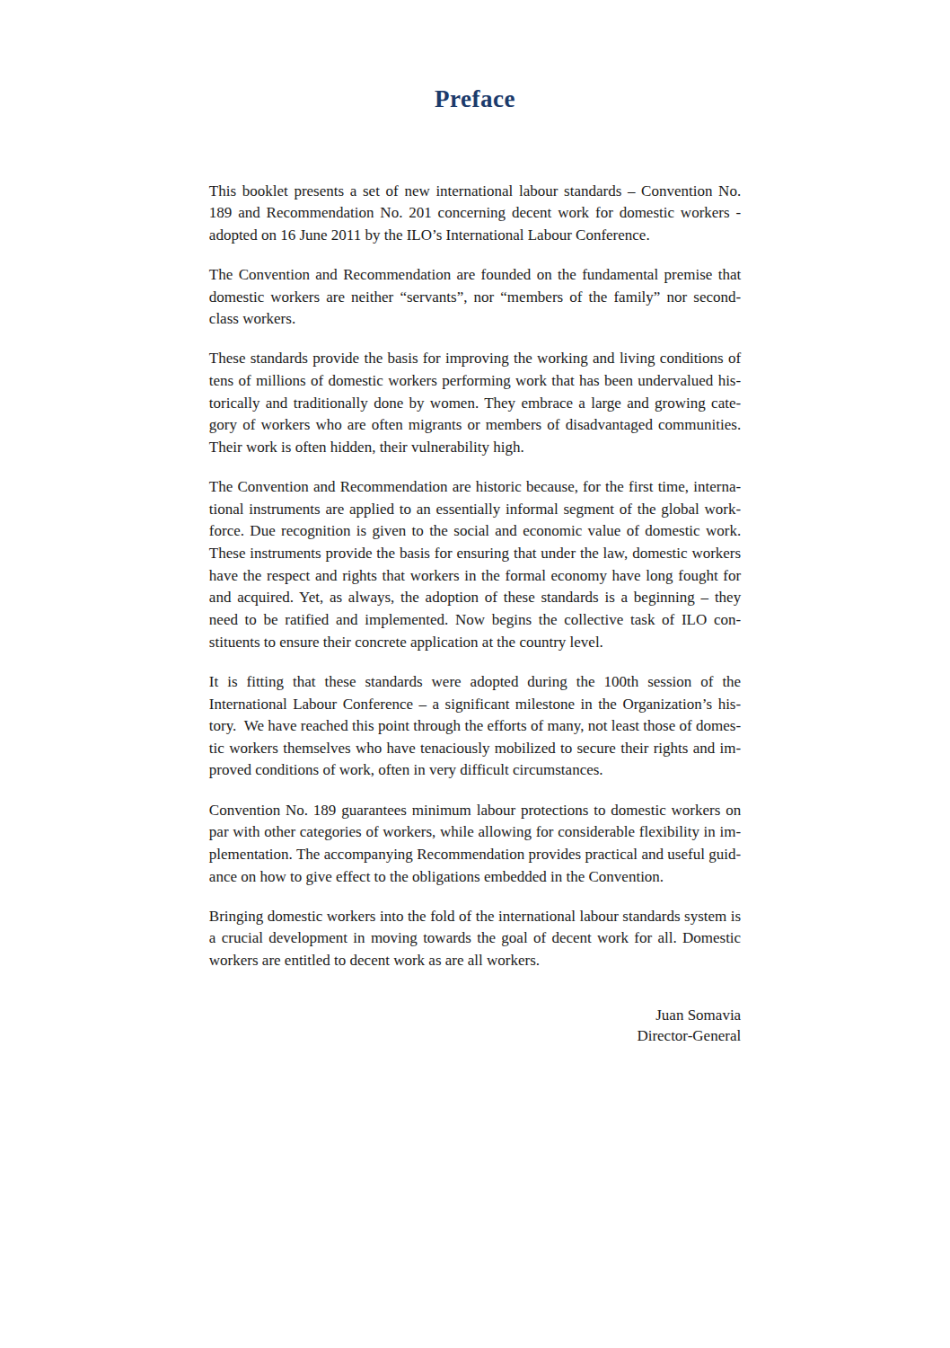Preface
This booklet presents a set of new international labour standards – Convention No. 189 and Recommendation No. 201 concerning decent work for domestic workers - adopted on 16 June 2011 by the ILO’s International Labour Conference.
The Convention and Recommendation are founded on the fundamental premise that domestic workers are neither “servants”, nor “members of the family” nor second-class workers.
These standards provide the basis for improving the working and living conditions of tens of millions of domestic workers performing work that has been undervalued historically and traditionally done by women. They embrace a large and growing category of workers who are often migrants or members of disadvantaged communities. Their work is often hidden, their vulnerability high.
The Convention and Recommendation are historic because, for the first time, international instruments are applied to an essentially informal segment of the global workforce. Due recognition is given to the social and economic value of domestic work. These instruments provide the basis for ensuring that under the law, domestic workers have the respect and rights that workers in the formal economy have long fought for and acquired. Yet, as always, the adoption of these standards is a beginning – they need to be ratified and implemented. Now begins the collective task of ILO constituents to ensure their concrete application at the country level.
It is fitting that these standards were adopted during the 100th session of the International Labour Conference – a significant milestone in the Organization’s history. We have reached this point through the efforts of many, not least those of domestic workers themselves who have tenaciously mobilized to secure their rights and improved conditions of work, often in very difficult circumstances.
Convention No. 189 guarantees minimum labour protections to domestic workers on par with other categories of workers, while allowing for considerable flexibility in implementation. The accompanying Recommendation provides practical and useful guidance on how to give effect to the obligations embedded in the Convention.
Bringing domestic workers into the fold of the international labour standards system is a crucial development in moving towards the goal of decent work for all. Domestic workers are entitled to decent work as are all workers.
Juan Somavia Director-General